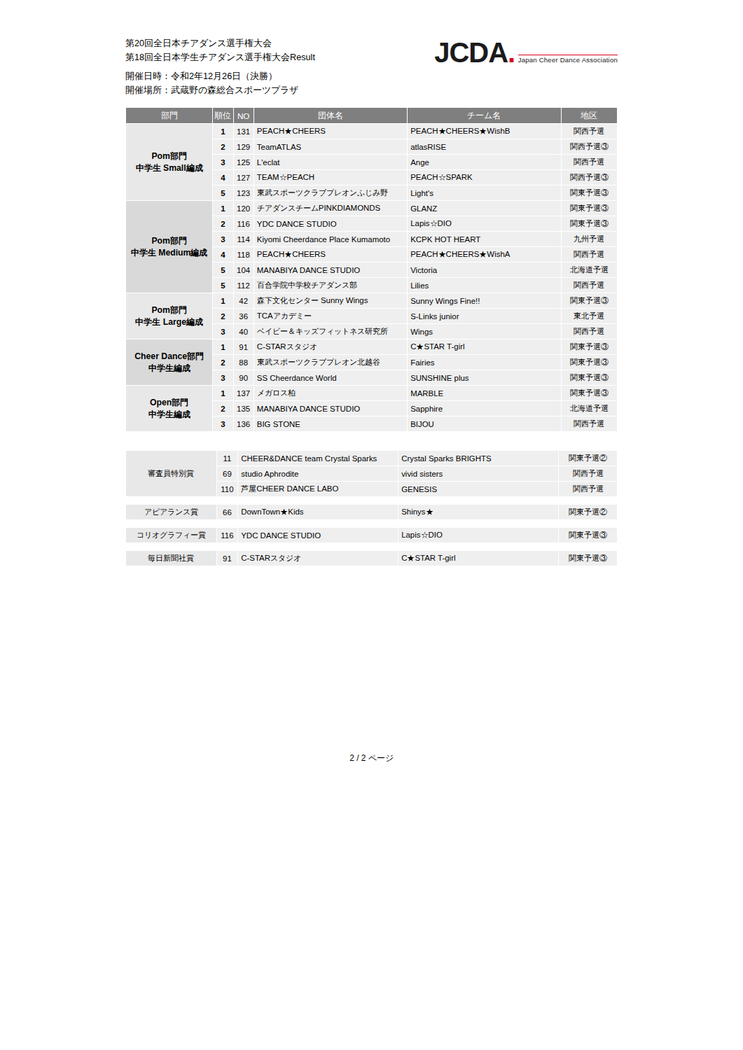第20回全日本チアダンス選手権大会
第18回全日本学生チアダンス選手権大会Result
開催日時：令和2年12月26日（決勝）
開催場所：武蔵野の森総合スポーツプラザ
JCDA.
Japan Cheer Dance Association
| 部門 | 順位 | NO | 団体名 | チーム名 | 地区 |
| --- | --- | --- | --- | --- | --- |
| Pom部門 中学生 Small編成 | 1 | 131 | PEACH★CHEERS | PEACH★CHEERS★WishB | 関西予選 |
| 2 | 129 | TeamATLAS | atlasRISE | 関西予選③ |
| 3 | 125 | L'eclat | Ange | 関西予選 |
| 4 | 127 | TEAM☆PEACH | PEACH☆SPARK | 関西予選③ |
| 5 | 123 | 東武スポーツクラブプレオンふじみ野 | Light's | 関東予選③ |
| Pom部門 中学生 Medium編成 | 1 | 120 | チアダンスチームPINKDIAMONDS | GLANZ | 関東予選③ |
| 2 | 116 | YDC DANCE STUDIO | Lapis☆DIO | 関東予選③ |
| 3 | 114 | Kiyomi Cheerdance Place Kumamoto | KCPK HOT HEART | 九州予選 |
| 4 | 118 | PEACH★CHEERS | PEACH★CHEERS★WishA | 関西予選 |
| 5 | 104 | MANABIYA DANCE STUDIO | Victoria | 北海道予選 |
| 5 | 112 | 百合学院中学校チアダンス部 | Lilies | 関西予選 |
| Pom部門 中学生 Large編成 | 1 | 42 | 森下文化センター Sunny Wings | Sunny Wings Fine!! | 関東予選③ |
| 2 | 36 | TCAアカデミー | S-Links junior | 東北予選 |
| 3 | 40 | ベイビー＆キッズフィットネス研究所 | Wings | 関西予選 |
| Cheer Dance部門 中学生編成 | 1 | 91 | C-STARスタジオ | C★STAR T-girl | 関東予選③ |
| 2 | 88 | 東武スポーツクラブプレオン北越谷 | Fairies | 関東予選③ |
| 3 | 90 | SS Cheerdance World | SUNSHINE plus | 関東予選③ |
| Open部門 中学生編成 | 1 | 137 | メガロス柏 | MARBLE | 関東予選③ |
| 2 | 135 | MANABIYA DANCE STUDIO | Sapphire | 北海道予選 |
| 3 | 136 | BIG STONE | BIJOU | 関西予選 |
| 審査員特別賞 | 11 | CHEER&DANCE team Crystal Sparks | Crystal Sparks BRIGHTS | 関東予選② |
| 69 | studio Aphrodite | vivid sisters | 関西予選 |
| 110 | 芦屋CHEER DANCE LABO | GENESIS | 関西予選 |
| アピアランス賞 | 66 | DownTown★Kids | Shinys★ | 関東予選② |
| コリオグラフィー賞 | 116 | YDC DANCE STUDIO | Lapis☆DIO | 関東予選③ |
| 毎日新聞社賞 | 91 | C-STARスタジオ | C★STAR T-girl | 関東予選③ |
2 / 2 ページ